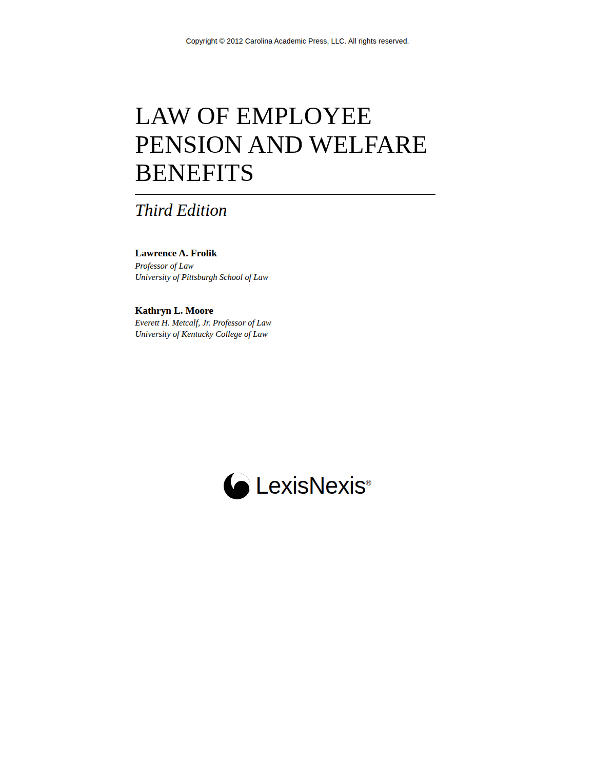Copyright © 2012 Carolina Academic Press, LLC. All rights reserved.
LAW OF EMPLOYEE
PENSION AND WELFARE
BENEFITS
Third Edition
Lawrence A. Frolik
Professor of Law
University of Pittsburgh School of Law
Kathryn L. Moore
Everett H. Metcalf, Jr. Professor of Law
University of Kentucky College of Law
LexisNexis®